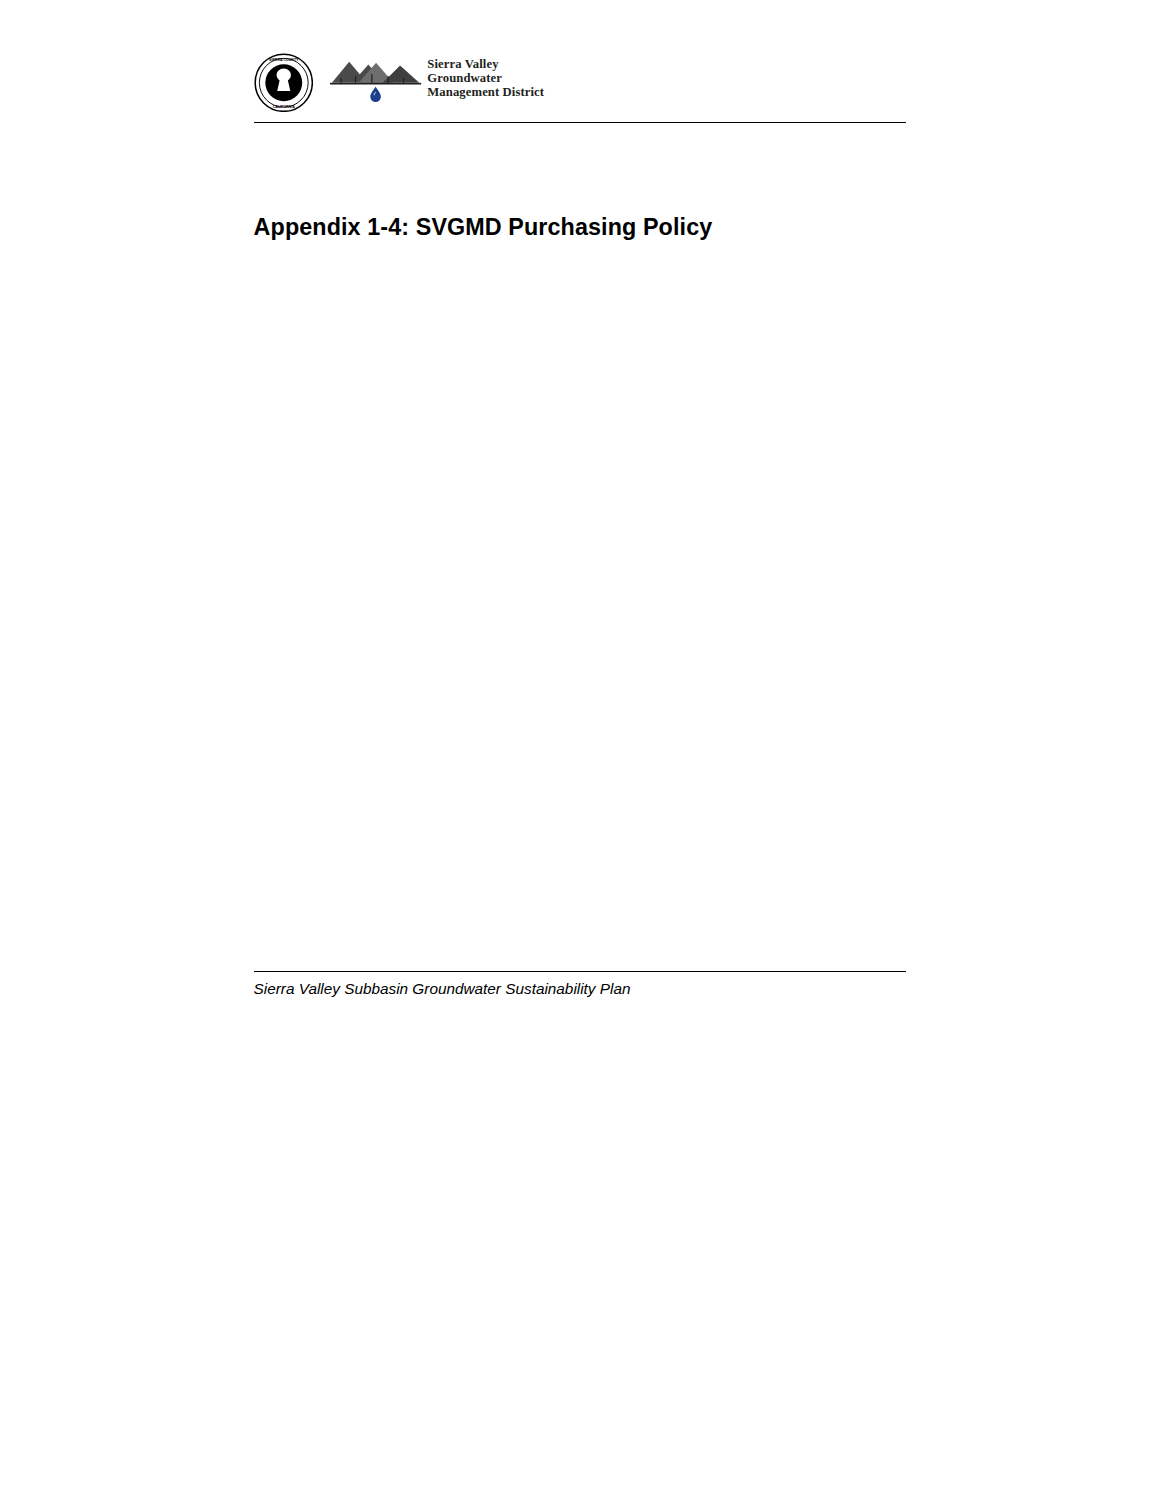SIERRA COUNTY CALIFORNIA
Sierra Valley Groundwater Management District
Appendix 1-4: SVGMD Purchasing Policy
Sierra Valley Subbasin Groundwater Sustainability Plan